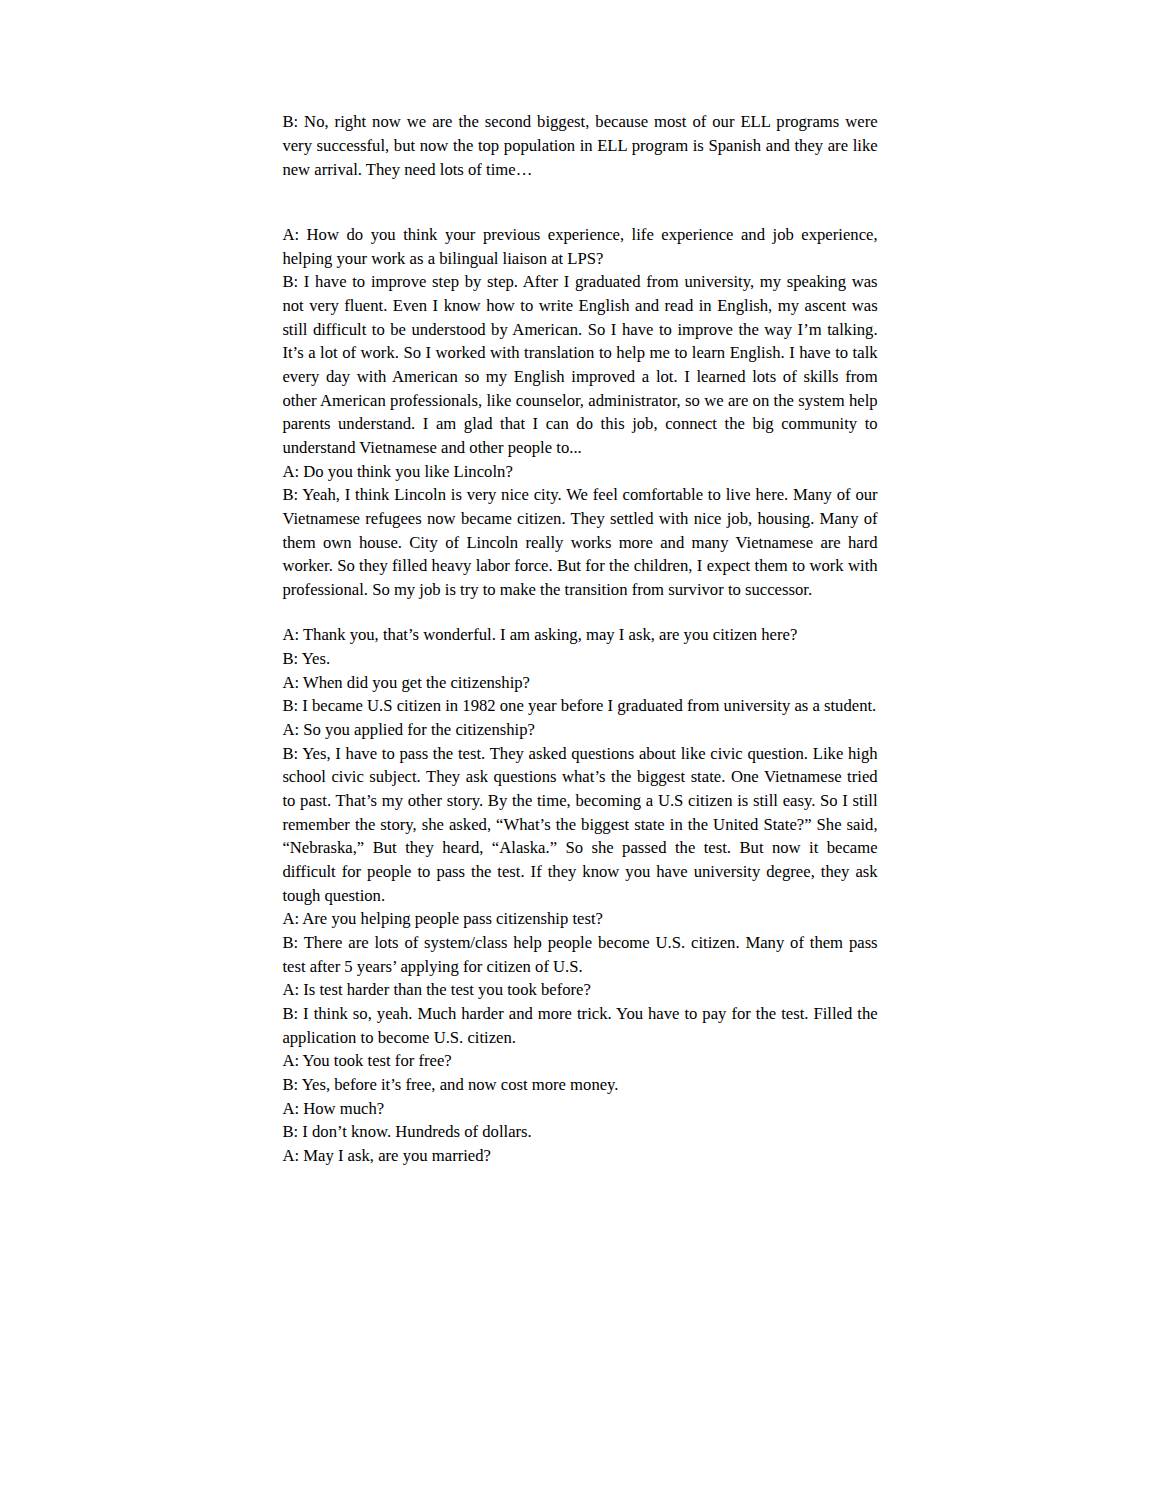B: No, right now we are the second biggest, because most of our ELL programs were very successful, but now the top population in ELL program is Spanish and they are like new arrival. They need lots of time…
A: How do you think your previous experience, life experience and job experience, helping your work as a bilingual liaison at LPS?
B: I have to improve step by step. After I graduated from university, my speaking was not very fluent. Even I know how to write English and read in English, my ascent was still difficult to be understood by American. So I have to improve the way I’m talking. It’s a lot of work. So I worked with translation to help me to learn English. I have to talk every day with American so my English improved a lot. I learned lots of skills from other American professionals, like counselor, administrator, so we are on the system help parents understand. I am glad that I can do this job, connect the big community to understand Vietnamese and other people to...
A: Do you think you like Lincoln?
B: Yeah, I think Lincoln is very nice city. We feel comfortable to live here. Many of our Vietnamese refugees now became citizen. They settled with nice job, housing. Many of them own house. City of Lincoln really works more and many Vietnamese are hard worker. So they filled heavy labor force. But for the children, I expect them to work with professional. So my job is try to make the transition from survivor to successor.
A: Thank you, that’s wonderful. I am asking, may I ask, are you citizen here?
B: Yes.
A: When did you get the citizenship?
B: I became U.S citizen in 1982 one year before I graduated from university as a student.
A: So you applied for the citizenship?
B: Yes, I have to pass the test. They asked questions about like civic question. Like high school civic subject. They ask questions what’s the biggest state. One Vietnamese tried to past. That’s my other story. By the time, becoming a U.S citizen is still easy. So I still remember the story, she asked, “What’s the biggest state in the United State?” She said, “Nebraska,” But they heard, “Alaska.” So she passed the test. But now it became difficult for people to pass the test. If they know you have university degree, they ask tough question.
A: Are you helping people pass citizenship test?
B: There are lots of system/class help people become U.S. citizen. Many of them pass test after 5 years’ applying for citizen of U.S.
A: Is test harder than the test you took before?
B: I think so, yeah. Much harder and more trick. You have to pay for the test. Filled the application to become U.S. citizen.
A: You took test for free?
B: Yes, before it’s free, and now cost more money.
A: How much?
B: I don’t know. Hundreds of dollars.
A: May I ask, are you married?